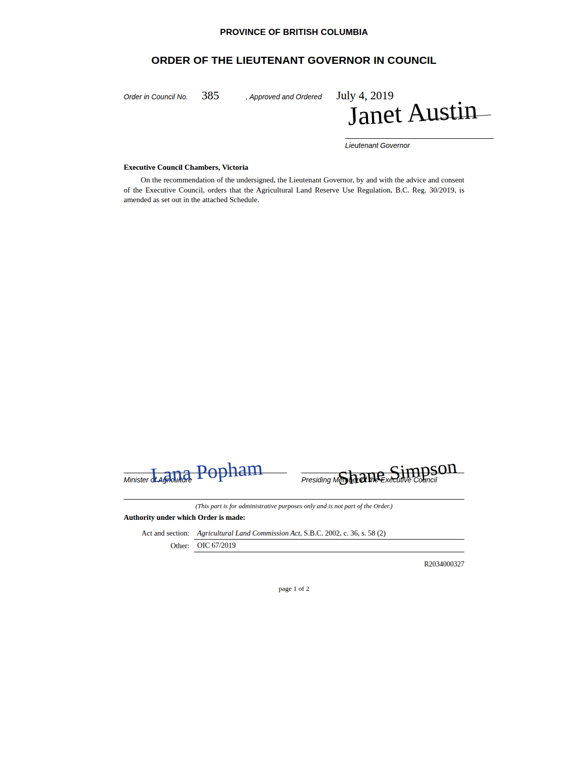PROVINCE OF BRITISH COLUMBIA
ORDER OF THE LIEUTENANT GOVERNOR IN COUNCIL
Order in Council No. 385 , Approved and Ordered July 4, 2019
Janet Austin Lieutenant Governor
Executive Council Chambers, Victoria
On the recommendation of the undersigned, the Lieutenant Governor, by and with the advice and consent of the Executive Council, orders that the Agricultural Land Reserve Use Regulation, B.C. Reg. 30/2019, is amended as set out in the attached Schedule.
Lana Popham
Minister of Agriculture
Shane Simpson
Presiding Member of the Executive Council
(This part is for administrative purposes only and is not part of the Order.)
Authority under which Order is made:
| Act and section: | Agricultural Land Commission Act , S.B.C. 2002, c. 36, s. 58 (2) |
| Other: | OIC 67/2019 |
R2034000327
page 1 of 2